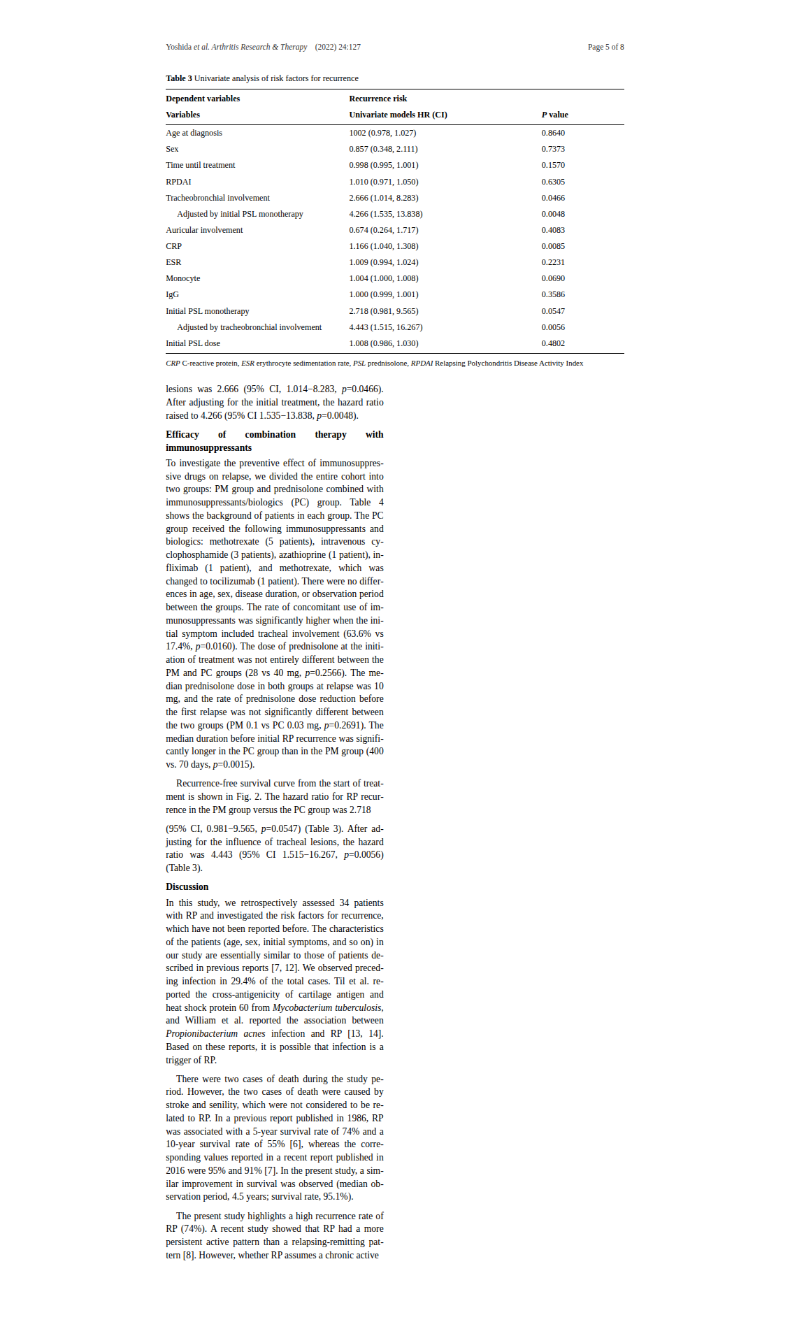Yoshida et al. Arthritis Research & Therapy (2022) 24:127
Page 5 of 8
Table 3 Univariate analysis of risk factors for recurrence
| Dependent variables | Recurrence risk |
| --- | --- |
| Variables | Univariate models HR (CI) | P value |
| Age at diagnosis | 1002 (0.978, 1.027) | 0.8640 |
| Sex | 0.857 (0.348, 2.111) | 0.7373 |
| Time until treatment | 0.998 (0.995, 1.001) | 0.1570 |
| RPDAI | 1.010 (0.971, 1.050) | 0.6305 |
| Tracheobronchial involvement | 2.666 (1.014, 8.283) | 0.0466 |
| Adjusted by initial PSL monotherapy | 4.266 (1.535, 13.838) | 0.0048 |
| Auricular involvement | 0.674 (0.264, 1.717) | 0.4083 |
| CRP | 1.166 (1.040, 1.308) | 0.0085 |
| ESR | 1.009 (0.994, 1.024) | 0.2231 |
| Monocyte | 1.004 (1.000, 1.008) | 0.0690 |
| IgG | 1.000 (0.999, 1.001) | 0.3586 |
| Initial PSL monotherapy | 2.718 (0.981, 9.565) | 0.0547 |
| Adjusted by tracheobronchial involvement | 4.443 (1.515, 16.267) | 0.0056 |
| Initial PSL dose | 1.008 (0.986, 1.030) | 0.4802 |
CRP C-reactive protein, ESR erythrocyte sedimentation rate, PSL prednisolone, RPDAI Relapsing Polychondritis Disease Activity Index
lesions was 2.666 (95% CI, 1.014−8.283, p=0.0466). After adjusting for the initial treatment, the hazard ratio raised to 4.266 (95% CI 1.535−13.838, p=0.0048).
Efficacy of combination therapy with immunosuppressants
To investigate the preventive effect of immunosuppressive drugs on relapse, we divided the entire cohort into two groups: PM group and prednisolone combined with immunosuppressants/biologics (PC) group. Table 4 shows the background of patients in each group. The PC group received the following immunosuppressants and biologics: methotrexate (5 patients), intravenous cyclophosphamide (3 patients), azathioprine (1 patient), infliximab (1 patient), and methotrexate, which was changed to tocilizumab (1 patient). There were no differences in age, sex, disease duration, or observation period between the groups. The rate of concomitant use of immunosuppressants was significantly higher when the initial symptom included tracheal involvement (63.6% vs 17.4%, p=0.0160). The dose of prednisolone at the initiation of treatment was not entirely different between the PM and PC groups (28 vs 40 mg, p=0.2566). The median prednisolone dose in both groups at relapse was 10 mg, and the rate of prednisolone dose reduction before the first relapse was not significantly different between the two groups (PM 0.1 vs PC 0.03 mg, p=0.2691). The median duration before initial RP recurrence was significantly longer in the PC group than in the PM group (400 vs. 70 days, p=0.0015).
Recurrence-free survival curve from the start of treatment is shown in Fig. 2. The hazard ratio for RP recurrence in the PM group versus the PC group was 2.718
(95% CI, 0.981−9.565, p=0.0547) (Table 3). After adjusting for the influence of tracheal lesions, the hazard ratio was 4.443 (95% CI 1.515−16.267, p=0.0056) (Table 3).
Discussion
In this study, we retrospectively assessed 34 patients with RP and investigated the risk factors for recurrence, which have not been reported before. The characteristics of the patients (age, sex, initial symptoms, and so on) in our study are essentially similar to those of patients described in previous reports [7, 12]. We observed preceding infection in 29.4% of the total cases. Til et al. reported the cross-antigenicity of cartilage antigen and heat shock protein 60 from Mycobacterium tuberculosis, and William et al. reported the association between Propionibacterium acnes infection and RP [13, 14]. Based on these reports, it is possible that infection is a trigger of RP.
There were two cases of death during the study period. However, the two cases of death were caused by stroke and senility, which were not considered to be related to RP. In a previous report published in 1986, RP was associated with a 5-year survival rate of 74% and a 10-year survival rate of 55% [6], whereas the corresponding values reported in a recent report published in 2016 were 95% and 91% [7]. In the present study, a similar improvement in survival was observed (median observation period, 4.5 years; survival rate, 95.1%).
The present study highlights a high recurrence rate of RP (74%). A recent study showed that RP had a more persistent active pattern than a relapsing-remitting pattern [8]. However, whether RP assumes a chronic active